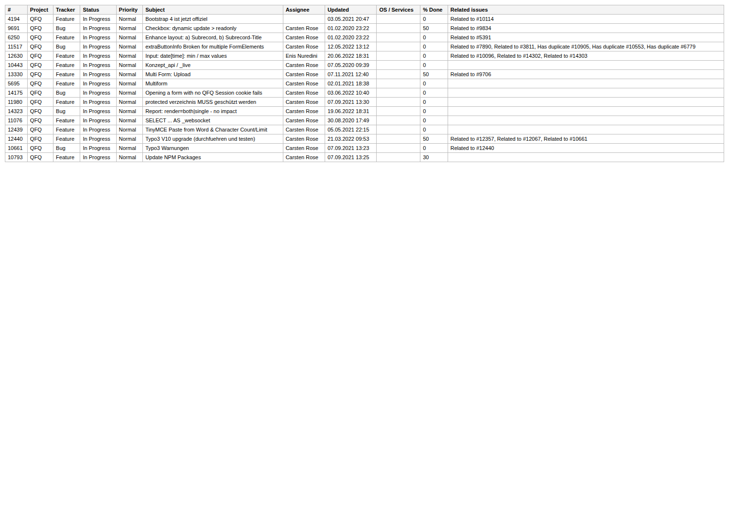| # | Project | Tracker | Status | Priority | Subject | Assignee | Updated | OS / Services | % Done | Related issues |
| --- | --- | --- | --- | --- | --- | --- | --- | --- | --- | --- |
| 4194 | QFQ | Feature | In Progress | Normal | Bootstrap 4 ist jetzt offiziel | | 03.05.2021 20:47 | | 0 | Related to #10114 |
| 9691 | QFQ | Bug | In Progress | Normal | Checkbox: dynamic update > readonly | Carsten Rose | 01.02.2020 23:22 | | 50 | Related to #9834 |
| 6250 | QFQ | Feature | In Progress | Normal | Enhance layout: a) Subrecord, b) Subrecord-Title | Carsten Rose | 01.02.2020 23:22 | | 0 | Related to #5391 |
| 11517 | QFQ | Bug | In Progress | Normal | extraButtonInfo Broken for multiple FormElements | Carsten Rose | 12.05.2022 13:12 | | 0 | Related to #7890, Related to #3811, Has duplicate #10905, Has duplicate #10553, Has duplicate #6779 |
| 12630 | QFQ | Feature | In Progress | Normal | Input: date[time]: min / max values | Enis Nuredini | 20.06.2022 18:31 | | 0 | Related to #10096, Related to #14302, Related to #14303 |
| 10443 | QFQ | Feature | In Progress | Normal | Konzept_api / _live | Carsten Rose | 07.05.2020 09:39 | | 0 | |
| 13330 | QFQ | Feature | In Progress | Normal | Multi Form: Upload | Carsten Rose | 07.11.2021 12:40 | | 50 | Related to #9706 |
| 5695 | QFQ | Feature | In Progress | Normal | Multiform | Carsten Rose | 02.01.2021 18:38 | | 0 | |
| 14175 | QFQ | Bug | In Progress | Normal | Opening a form with no QFQ Session cookie fails | Carsten Rose | 03.06.2022 10:40 | | 0 | |
| 11980 | QFQ | Feature | In Progress | Normal | protected verzeichnis MUSS geschützt werden | Carsten Rose | 07.09.2021 13:30 | | 0 | |
| 14323 | QFQ | Bug | In Progress | Normal | Report: render=both/single - no impact | Carsten Rose | 19.06.2022 18:31 | | 0 | |
| 11076 | QFQ | Feature | In Progress | Normal | SELECT ... AS _websocket | Carsten Rose | 30.08.2020 17:49 | | 0 | |
| 12439 | QFQ | Feature | In Progress | Normal | TinyMCE Paste from Word & Character Count/Limit | Carsten Rose | 05.05.2021 22:15 | | 0 | |
| 12440 | QFQ | Feature | In Progress | Normal | Typo3 V10 upgrade (durchfuehren und testen) | Carsten Rose | 21.03.2022 09:53 | | 50 | Related to #12357, Related to #12067, Related to #10661 |
| 10661 | QFQ | Bug | In Progress | Normal | Typo3 Warnungen | Carsten Rose | 07.09.2021 13:23 | | 0 | Related to #12440 |
| 10793 | QFQ | Feature | In Progress | Normal | Update NPM Packages | Carsten Rose | 07.09.2021 13:25 | | 30 | |